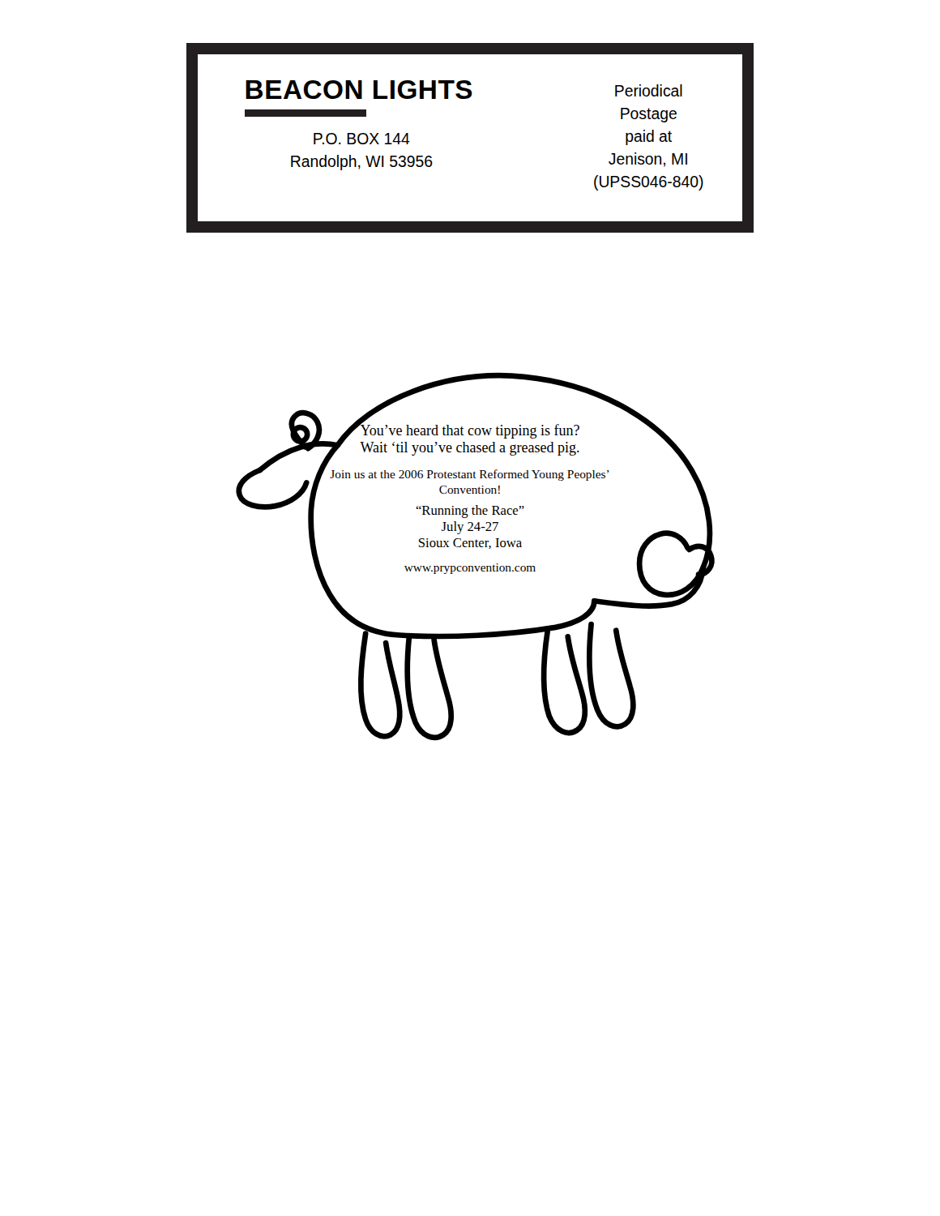BEACON LIGHTS
P.O. BOX 144
Randolph, WI 53956
Periodical
Postage
paid at
Jenison, MI
(UPSS046-840)
You’ve heard that cow tipping is fun?
Wait ‘til you’ve chased a greased pig.
Join us at the 2006 Protestant Reformed Young Peoples’ Convention!
“Running the Race”
July 24-27
Sioux Center, Iowa
www.prypconvention.com